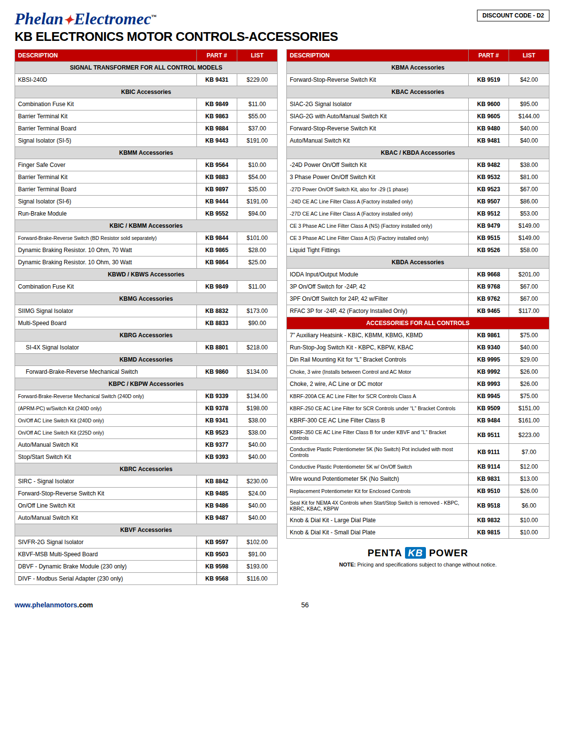Phelan✦Electromec™
KB ELECTRONICS MOTOR CONTROLS-ACCESSORIES
DISCOUNT CODE - D2
| DESCRIPTION | PART # | LIST |
| --- | --- | --- |
| SIGNAL TRANSFORMER FOR ALL CONTROL MODELS |
| KBSI-240D | KB 9431 | $229.00 |
| KBIC Accessories |
| Combination Fuse Kit | KB 9849 | $11.00 |
| Barrier Terminal Kit | KB 9863 | $55.00 |
| Barrier Terminal Board | KB 9884 | $37.00 |
| Signal Isolator (SI-5) | KB 9443 | $191.00 |
| KBMM Accessories |
| Finger Safe Cover | KB 9564 | $10.00 |
| Barrier Terminal Kit | KB 9883 | $54.00 |
| Barrier Terminal Board | KB 9897 | $35.00 |
| Signal Isolator (SI-6) | KB 9444 | $191.00 |
| Run-Brake Module | KB 9552 | $94.00 |
| KBIC / KBMM Accessories |
| Forward-Brake-Reverse Switch (BD Resistor sold separately) | KB 9844 | $101.00 |
| Dynamic Braking Resistor. 10 Ohm, 70 Watt | KB 9865 | $28.00 |
| Dynamic Braking Resistor. 10 Ohm, 30 Watt | KB 9864 | $25.00 |
| KBWD / KBWS Accessories |
| Combination Fuse Kit | KB 9849 | $11.00 |
| KBMG Accessories |
| SIIMG Signal Isolator | KB 8832 | $173.00 |
| Multi-Speed Board | KB 8833 | $90.00 |
| KBRG Accessories |
| SI-4X Signal Isolator | KB 8801 | $218.00 |
| KBMD Accessories |
| Forward-Brake-Reverse Mechanical Switch | KB 9860 | $134.00 |
| KBPC / KBPW Accessories |
| Forward-Brake-Reverse Mechanical Switch (240D only) | KB 9339 | $134.00 |
| (APRM-PC) w/Switch Kit (240D only) | KB 9378 | $198.00 |
| On/Off AC Line Switch Kit (240D only) | KB 9341 | $38.00 |
| On/Off AC Line Switch Kit (225D only) | KB 9523 | $38.00 |
| Auto/Manual Switch Kit | KB 9377 | $40.00 |
| Stop/Start Switch Kit | KB 9393 | $40.00 |
| KBRC Accessories |
| SIRC - Signal Isolator | KB 8842 | $230.00 |
| Forward-Stop-Reverse Switch Kit | KB 9485 | $24.00 |
| On/Off Line Switch Kit | KB 9486 | $40.00 |
| Auto/Manual Switch Kit | KB 9487 | $40.00 |
| KBVF Accessories |
| SIVFR-2G Signal Isolator | KB 9597 | $102.00 |
| KBVF-MSB Multi-Speed Board | KB 9503 | $91.00 |
| DBVF - Dynamic Brake Module (230 only) | KB 9598 | $193.00 |
| DIVF - Modbus Serial Adapter (230 only) | KB 9568 | $116.00 |
| DESCRIPTION | PART # | LIST |
| --- | --- | --- |
| KBMA Accessories |
| Forward-Stop-Reverse Switch Kit | KB 9519 | $42.00 |
| KBAC Accessories |
| SIAC-2G Signal Isolator | KB 9600 | $95.00 |
| SIAG-2G with Auto/Manual Switch Kit | KB 9605 | $144.00 |
| Forward-Stop-Reverse Switch Kit | KB 9480 | $40.00 |
| Auto/Manual Switch Kit | KB 9481 | $40.00 |
| KBAC / KBDA Accessories |
| -24D Power On/Off Switch Kit | KB 9482 | $38.00 |
| 3 Phase Power On/Off Switch Kit | KB 9532 | $81.00 |
| -27D Power On/Off Switch Kit, also for -29 (1 phase) | KB 9523 | $67.00 |
| -24D CE AC Line Filter Class A (Factory installed only) | KB 9507 | $86.00 |
| -27D CE AC Line Filter Class A (Factory installed only) | KB 9512 | $53.00 |
| CE 3 Phase AC Line Filter Class A (NS) (Factory installed only) | KB 9479 | $149.00 |
| CE 3 Phase AC Line Filter Class A (S) (Factory installed only) | KB 9515 | $149.00 |
| Liquid Tight Fittings | KB 9526 | $58.00 |
| KBDA Accessories |
| IODA Input/Output Module | KB 9668 | $201.00 |
| 3P On/Off Switch for -24P, 42 | KB 9768 | $67.00 |
| 3PF On/Off Switch for 24P, 42 w/Filter | KB 9762 | $67.00 |
| RFAC 3P for -24P, 42 (Factory Installed Only) | KB 9465 | $117.00 |
| ACCESSORIES FOR ALL CONTROLS |
| 7” Auxiliary Heatsink - KBIC, KBMM, KBMG, KBMD | KB 9861 | $75.00 |
| Run-Stop-Jog Switch Kit - KBPC, KBPW, KBAC | KB 9340 | $40.00 |
| Din Rail Mounting Kit for “L” Bracket Controls | KB 9995 | $29.00 |
| Choke, 3 wire (Installs between Control and AC Motor | KB 9992 | $26.00 |
| Choke, 2 wire, AC Line or DC motor | KB 9993 | $26.00 |
| KBRF-200A CE AC Line Filter for SCR Controls Class A | KB 9945 | $75.00 |
| KBRF-250 CE AC Line Filter for SCR Controls under “L” Bracket Controls | KB 9509 | $151.00 |
| KBRF-300 CE AC Line Filter Class B | KB 9484 | $161.00 |
| KBRF-350 CE AC Line Filter Class B for under KBVF and “L” Bracket Controls | KB 9511 | $223.00 |
| Conductive Plastic Potentiometer 5K (No Switch) Pot included with most Controls | KB 9111 | $7.00 |
| Conductive Plastic Potentiometer 5K w/ On/Off Switch | KB 9114 | $12.00 |
| Wire wound Potentiometer 5K (No Switch) | KB 9831 | $13.00 |
| Replacement Potentiometer Kit for Enclosed Controls | KB 9510 | $26.00 |
| Seal Kit for NEMA 4X Controls when Start/Stop Switch is removed - KBPC, KBRC, KBAC, KBPW | KB 9518 | $6.00 |
| Knob & Dial Kit - Large Dial Plate | KB 9832 | $10.00 |
| Knob & Dial Kit - Small Dial Plate | KB 9815 | $10.00 |
PENTA KB POWER
NOTE: Pricing and specifications subject to change without notice.
www. phelanmotors.com
56